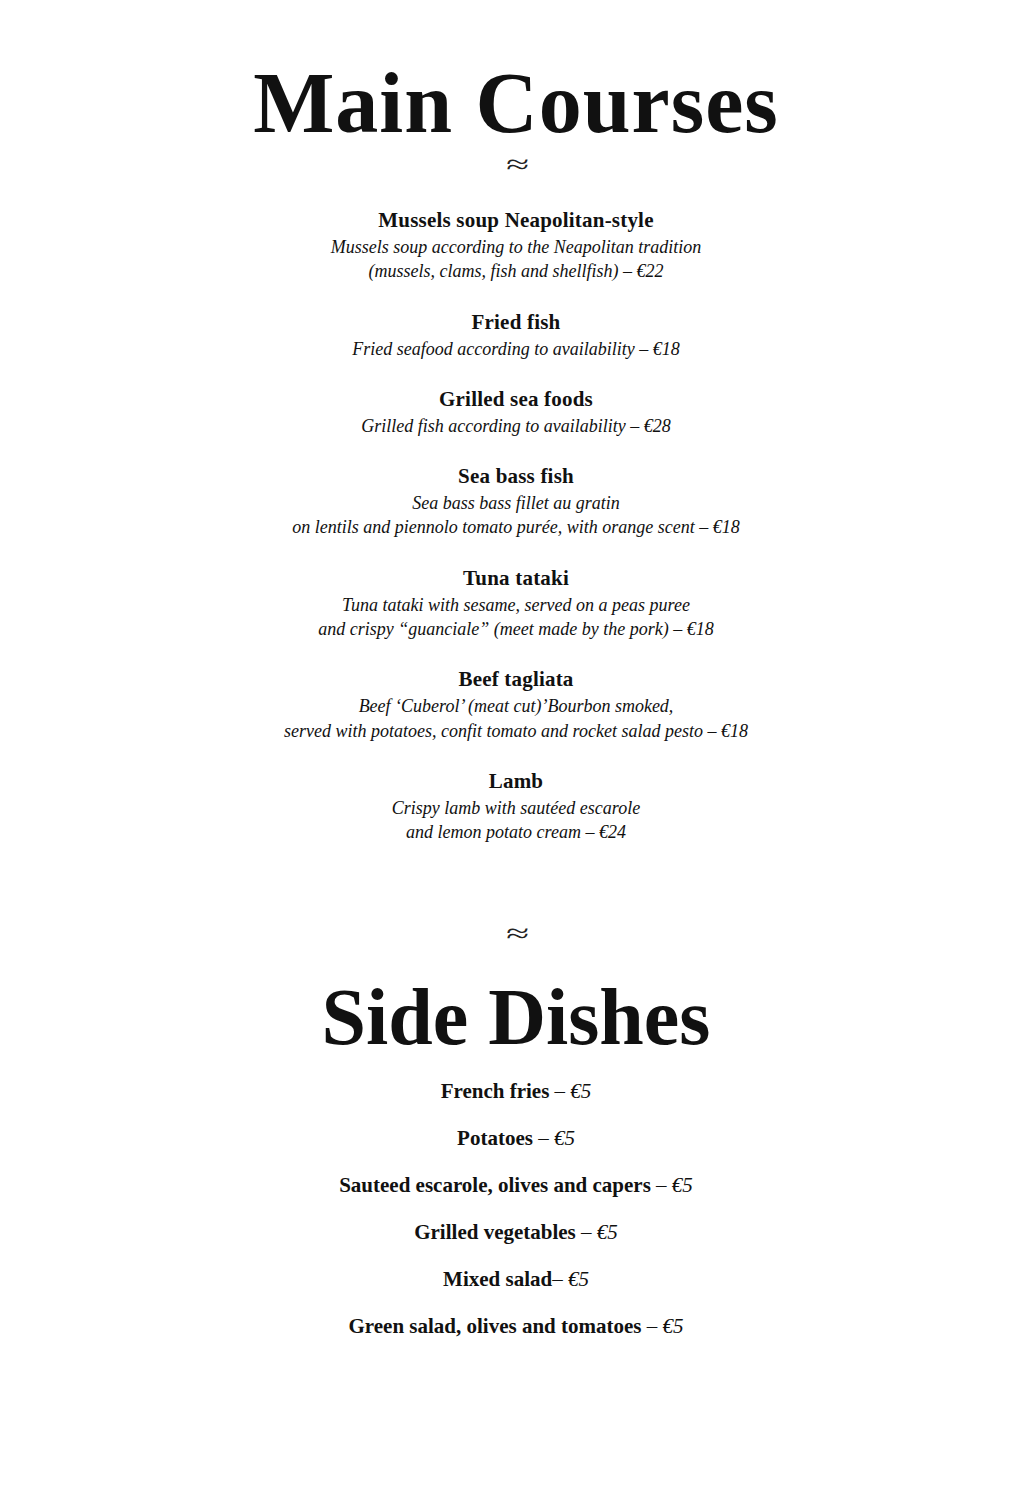Main Courses
≈
Mussels soup Neapolitan-style
Mussels soup according to the Neapolitan tradition
(mussels, clams, fish and shellfish) – €22
Fried fish
Fried seafood according to availability – €18
Grilled sea foods
Grilled fish according to availability – €28
Sea bass fish
Sea bass bass fillet au gratin
on lentils and piennolo tomato purée, with orange scent – €18
Tuna tataki
Tuna tataki with sesame, served on a peas puree
and crispy “guanciale” (meet made by the pork) – €18
Beef tagliata
Beef ‘Cuberol’ (meat cut)’Bourbon smoked,
served with potatoes, confit tomato and rocket salad pesto – €18
Lamb
Crispy lamb with sautéed escarole
and lemon potato cream – €24
≈
Side Dishes
French fries – €5
Potatoes – €5
Sauteed escarole, olives and capers – €5
Grilled vegetables – €5
Mixed salad– €5
Green salad, olives and tomatoes – €5